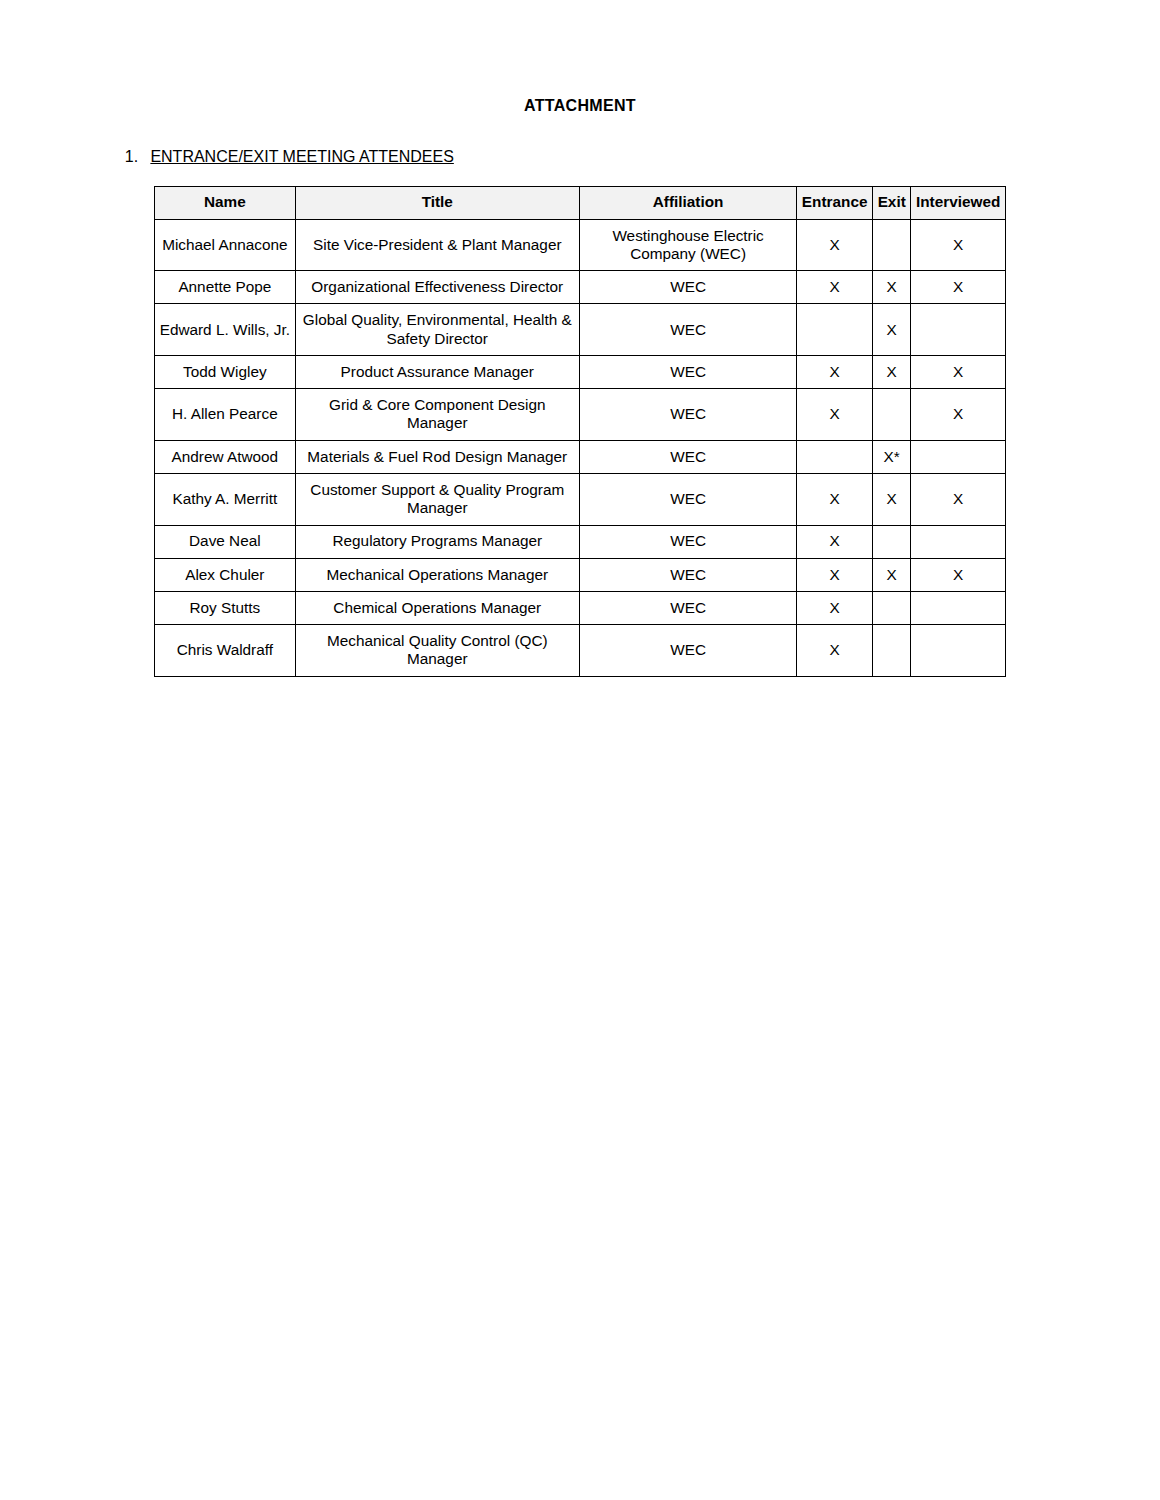ATTACHMENT
1. ENTRANCE/EXIT MEETING ATTENDEES
| Name | Title | Affiliation | Entrance | Exit | Interviewed |
| --- | --- | --- | --- | --- | --- |
| Michael Annacone | Site Vice-President & Plant Manager | Westinghouse Electric Company (WEC) | X | | X |
| Annette Pope | Organizational Effectiveness Director | WEC | X | X | X |
| Edward L. Wills, Jr. | Global Quality, Environmental, Health & Safety Director | WEC | | X | |
| Todd Wigley | Product Assurance Manager | WEC | X | X | X |
| H. Allen Pearce | Grid & Core Component Design Manager | WEC | X | | X |
| Andrew Atwood | Materials & Fuel Rod Design Manager | WEC | | X* | |
| Kathy A. Merritt | Customer Support & Quality Program Manager | WEC | X | X | X |
| Dave Neal | Regulatory Programs Manager | WEC | X | | |
| Alex Chuler | Mechanical Operations Manager | WEC | X | X | X |
| Roy Stutts | Chemical Operations Manager | WEC | X | | |
| Chris Waldraff | Mechanical Quality Control (QC) Manager | WEC | X | | |